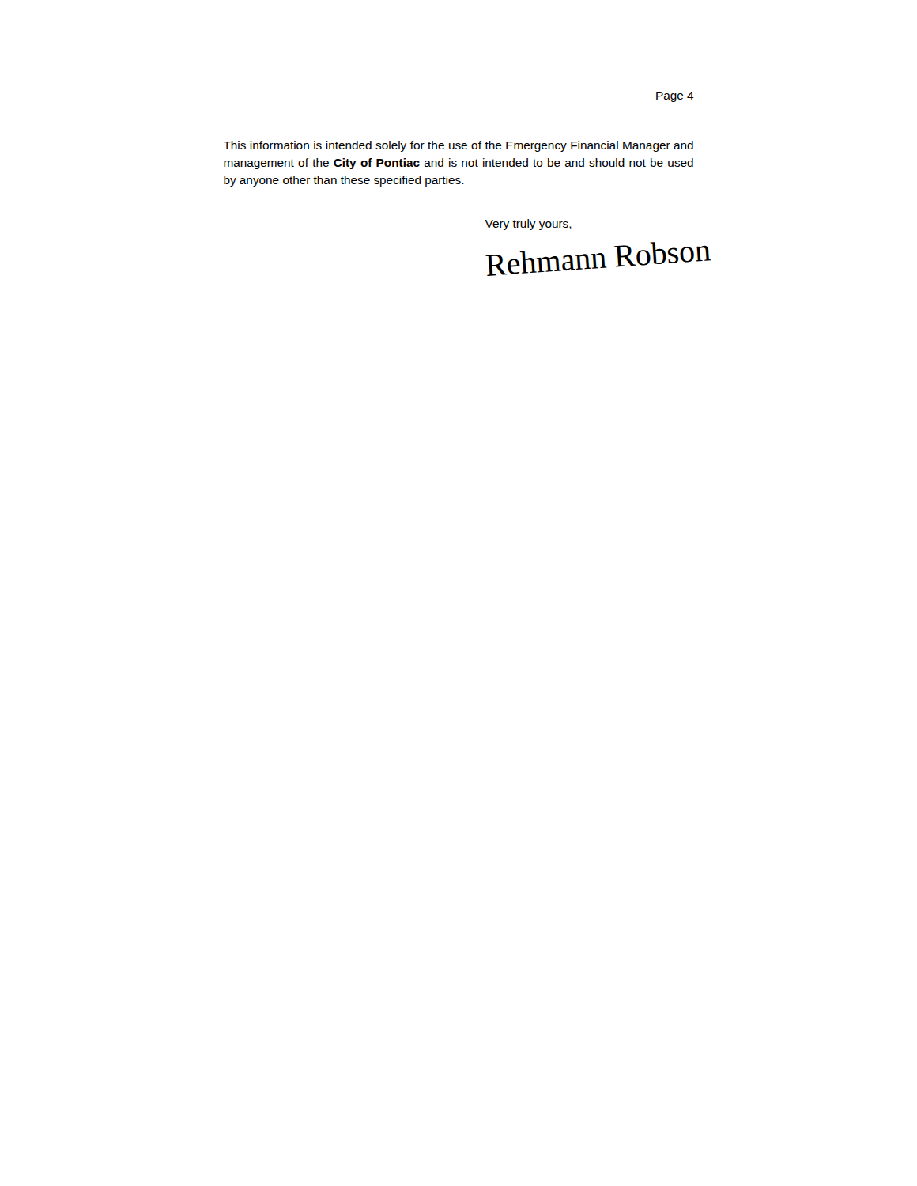Page 4
This information is intended solely for the use of the Emergency Financial Manager and management of the City of Pontiac and is not intended to be and should not be used by anyone other than these specified parties.
Very truly yours,
Rehmann Robson